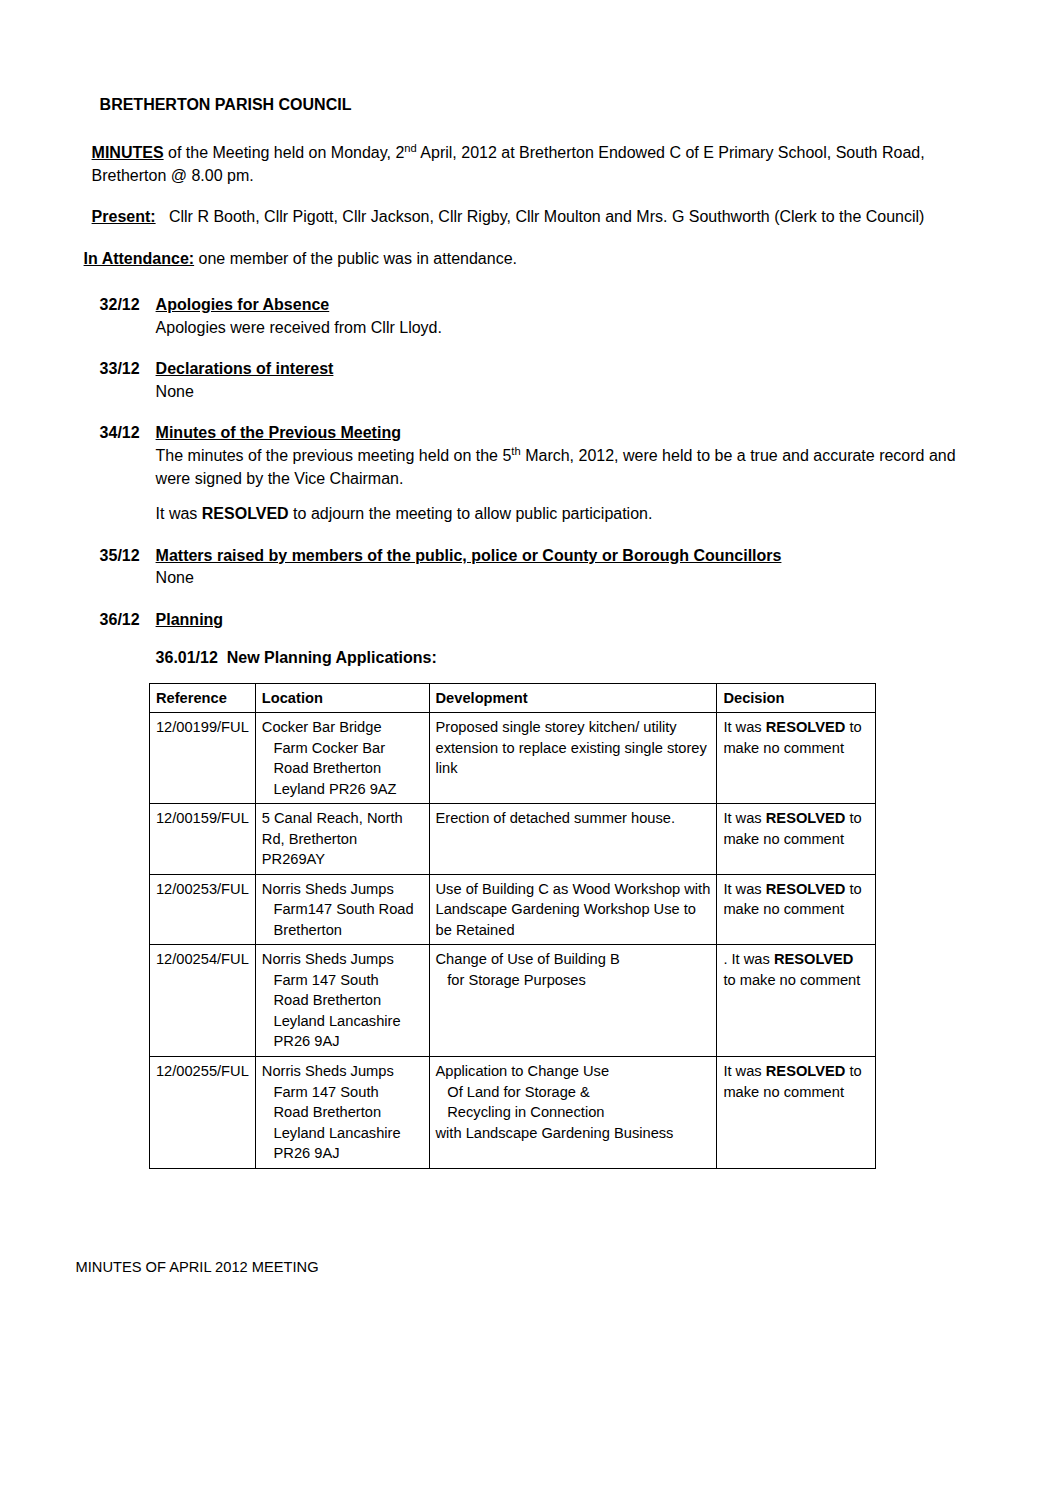BRETHERTON PARISH COUNCIL
MINUTES of the Meeting held on Monday, 2nd April, 2012 at Bretherton Endowed C of E Primary School, South Road, Bretherton @ 8.00 pm.
Present: Cllr R Booth, Cllr Pigott, Cllr Jackson, Cllr Rigby, Cllr Moulton and Mrs. G Southworth (Clerk to the Council)
In Attendance: one member of the public was in attendance.
32/12 Apologies for Absence
Apologies were received from Cllr Lloyd.
33/12 Declarations of interest
None
34/12 Minutes of the Previous Meeting
The minutes of the previous meeting held on the 5th March, 2012, were held to be a true and accurate record and were signed by the Vice Chairman.
It was RESOLVED to adjourn the meeting to allow public participation.
35/12 Matters raised by members of the public, police or County or Borough Councillors
None
36/12 Planning
36.01/12 New Planning Applications:
| Reference | Location | Development | Decision |
| --- | --- | --- | --- |
| 12/00199/FUL | Cocker Bar Bridge Farm Cocker Bar Road Bretherton Leyland PR26 9AZ | Proposed single storey kitchen/ utility extension to replace existing single storey link | It was RESOLVED to make no comment |
| 12/00159/FUL | 5 Canal Reach, North Rd, Bretherton PR269AY | Erection of detached summer house. | It was RESOLVED to make no comment |
| 12/00253/FUL | Norris Sheds Jumps Farm147 South Road Bretherton | Use of Building C as Wood Workshop with Landscape Gardening Workshop Use to be Retained | It was RESOLVED to make no comment |
| 12/00254/FUL | Norris Sheds Jumps Farm 147 South Road Bretherton Leyland Lancashire PR26 9AJ | Change of Use of Building B for Storage Purposes | . It was RESOLVED to make no comment |
| 12/00255/FUL | Norris Sheds Jumps Farm 147 South Road Bretherton Leyland Lancashire PR26 9AJ | Application to Change Use Of Land for Storage & Recycling in Connection with Landscape Gardening Business | It was RESOLVED to make no comment |
MINUTES OF APRIL 2012 MEETING